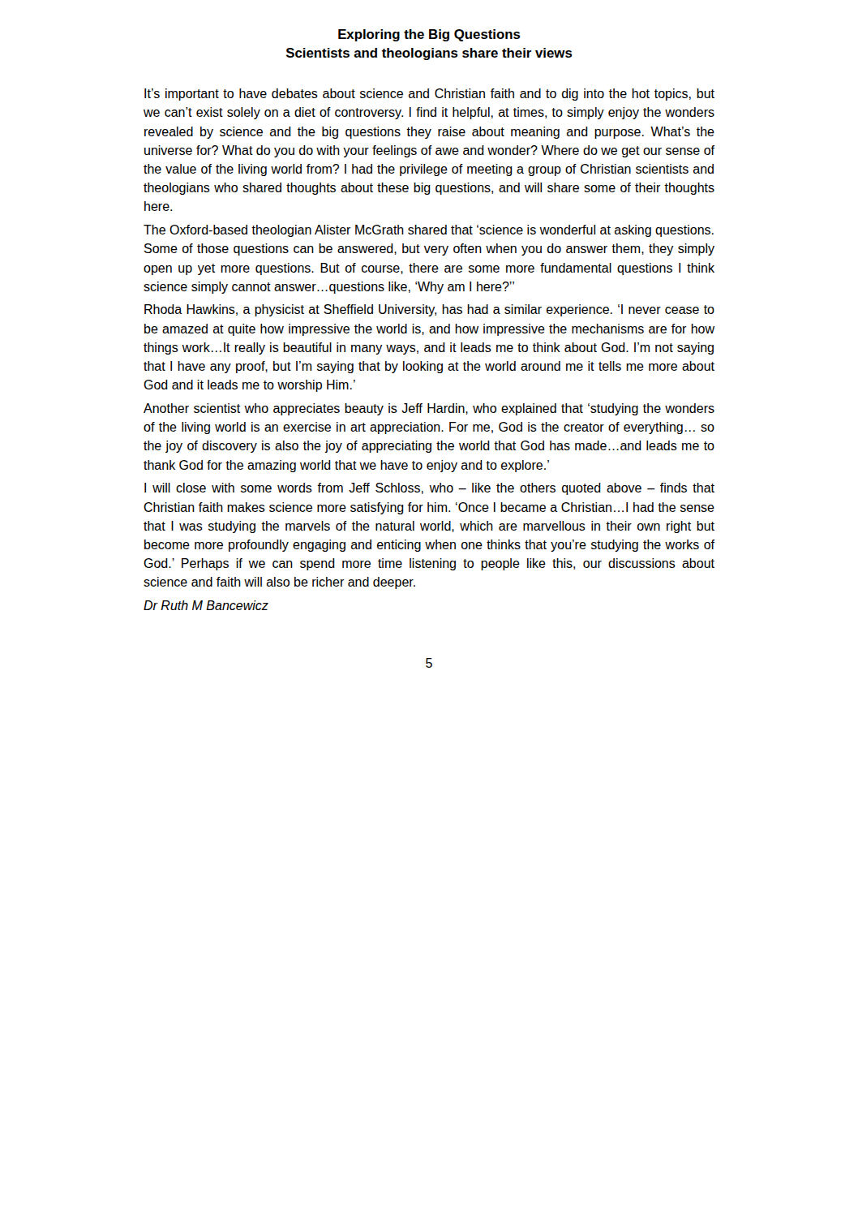Exploring the Big Questions
Scientists and theologians share their views
It’s important to have debates about science and Christian faith and to dig into the hot topics, but we can’t exist solely on a diet of controversy. I find it helpful, at times, to simply enjoy the wonders revealed by science and the big questions they raise about meaning and purpose. What’s the universe for? What do you do with your feelings of awe and wonder? Where do we get our sense of the value of the living world from? I had the privilege of meeting a group of Christian scientists and theologians who shared thoughts about these big questions, and will share some of their thoughts here.
The Oxford-based theologian Alister McGrath shared that ‘science is wonderful at asking questions. Some of those questions can be answered, but very often when you do answer them, they simply open up yet more questions. But of course, there are some more fundamental questions I think science simply cannot answer…questions like, ‘Why am I here?’’
Rhoda Hawkins, a physicist at Sheffield University, has had a similar experience. ‘I never cease to be amazed at quite how impressive the world is, and how impressive the mechanisms are for how things work…It really is beautiful in many ways, and it leads me to think about God. I’m not saying that I have any proof, but I’m saying that by looking at the world around me it tells me more about God and it leads me to worship Him.’
Another scientist who appreciates beauty is Jeff Hardin, who explained that ‘studying the wonders of the living world is an exercise in art appreciation. For me, God is the creator of everything… so the joy of discovery is also the joy of appreciating the world that God has made…and leads me to thank God for the amazing world that we have to enjoy and to explore.’
I will close with some words from Jeff Schloss, who – like the others quoted above – finds that Christian faith makes science more satisfying for him. ‘Once I became a Christian…I had the sense that I was studying the marvels of the natural world, which are marvellous in their own right but become more profoundly engaging and enticing when one thinks that you’re studying the works of God.’ Perhaps if we can spend more time listening to people like this, our discussions about science and faith will also be richer and deeper.
Dr Ruth M Bancewicz
5